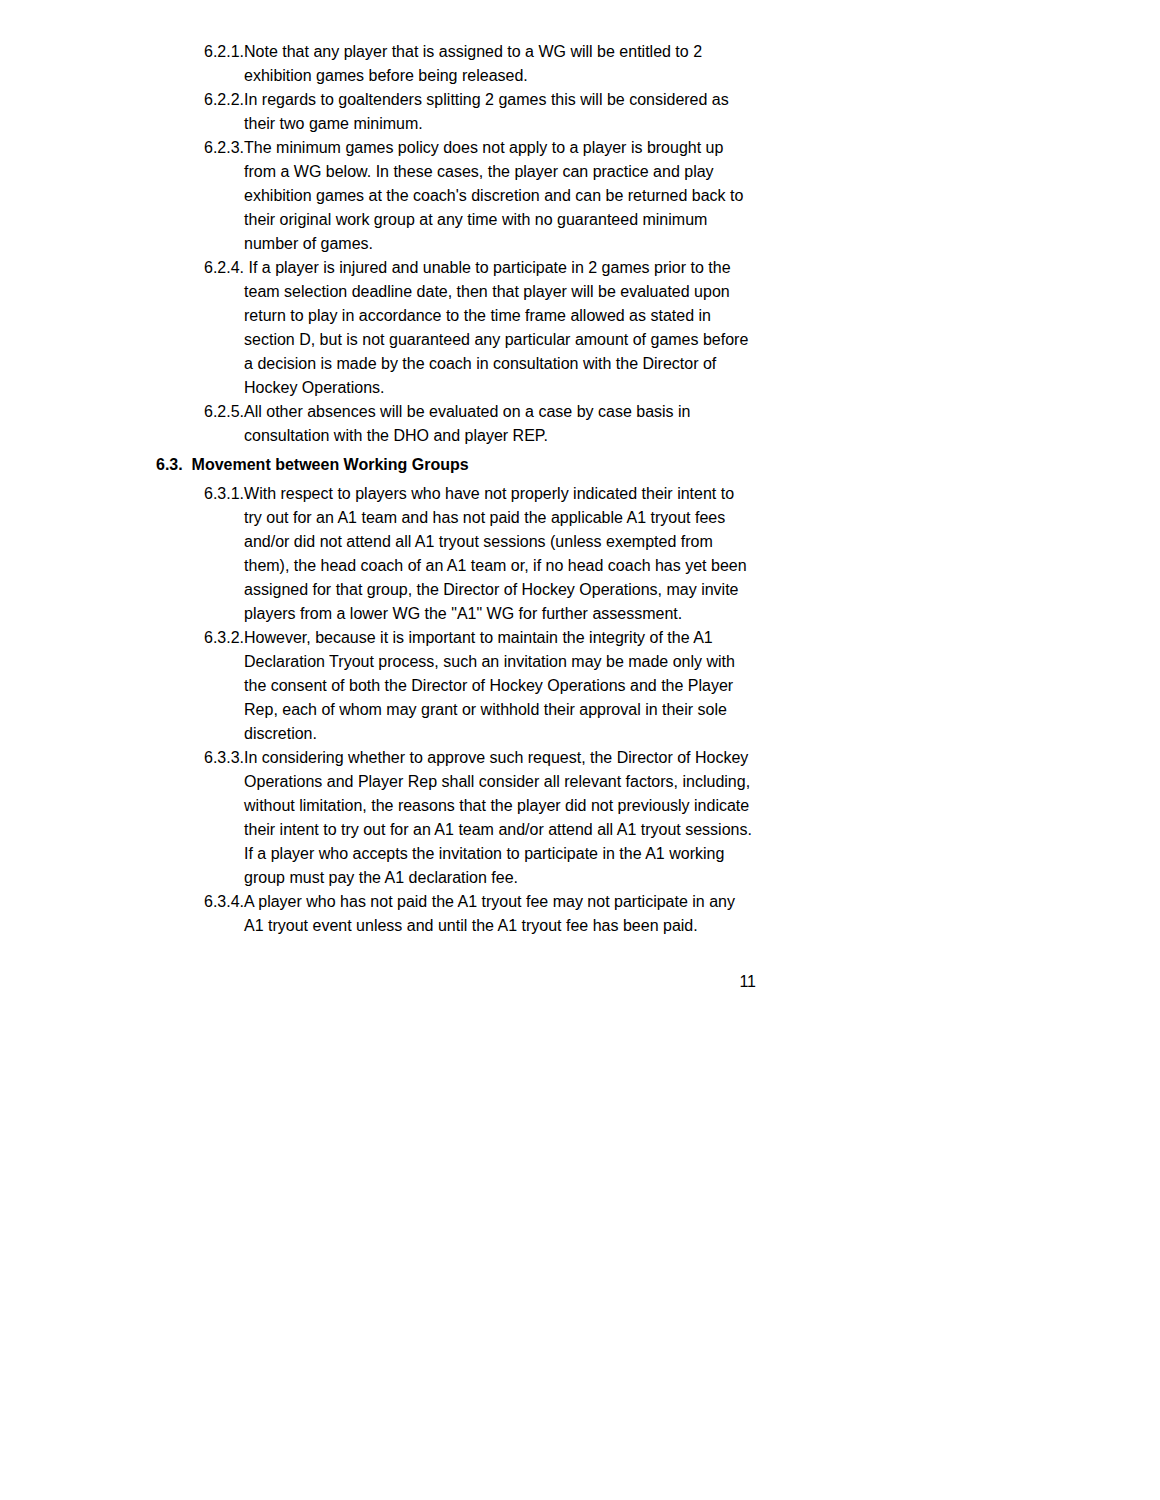6.2.1. Note that any player that is assigned to a WG will be entitled to 2 exhibition games before being released.
6.2.2. In regards to goaltenders splitting 2 games this will be considered as their two game minimum.
6.2.3. The minimum games policy does not apply to a player is brought up from a WG below. In these cases, the player can practice and play exhibition games at the coach's discretion and can be returned back to their original work group at any time with no guaranteed minimum number of games.
6.2.4. If a player is injured and unable to participate in 2 games prior to the team selection deadline date, then that player will be evaluated upon return to play in accordance to the time frame allowed as stated in section D, but is not guaranteed any particular amount of games before a decision is made by the coach in consultation with the Director of Hockey Operations.
6.2.5. All other absences will be evaluated on a case by case basis in consultation with the DHO and player REP.
6.3. Movement between Working Groups
6.3.1. With respect to players who have not properly indicated their intent to try out for an A1 team and has not paid the applicable A1 tryout fees and/or did not attend all A1 tryout sessions (unless exempted from them), the head coach of an A1 team or, if no head coach has yet been assigned for that group, the Director of Hockey Operations, may invite players from a lower WG the "A1" WG for further assessment.
6.3.2. However, because it is important to maintain the integrity of the A1 Declaration Tryout process, such an invitation may be made only with the consent of both the Director of Hockey Operations and the Player Rep, each of whom may grant or withhold their approval in their sole discretion.
6.3.3. In considering whether to approve such request, the Director of Hockey Operations and Player Rep shall consider all relevant factors, including, without limitation, the reasons that the player did not previously indicate their intent to try out for an A1 team and/or attend all A1 tryout sessions. If a player who accepts the invitation to participate in the A1 working group must pay the A1 declaration fee.
6.3.4. A player who has not paid the A1 tryout fee may not participate in any A1 tryout event unless and until the A1 tryout fee has been paid.
11